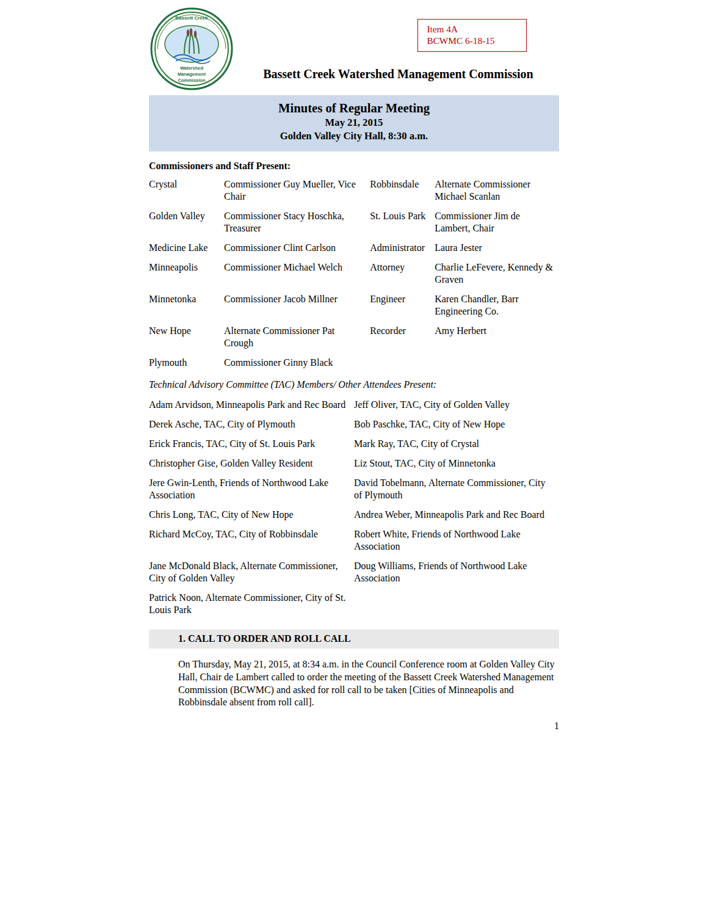Bassett Creek Watershed Management Commission
Item 4A
BCWMC 6-18-15
Bassett Creek Watershed Management Commission
Minutes of Regular Meeting
May 21, 2015
Golden Valley City Hall, 8:30 a.m.
Commissioners and Staff Present:
| Crystal | Commissioner Guy Mueller, Vice Chair | Robbinsdale | Alternate Commissioner Michael Scanlan |
| Golden Valley | Commissioner Stacy Hoschka, Treasurer | St. Louis Park | Commissioner Jim de Lambert, Chair |
| Medicine Lake | Commissioner Clint Carlson | Administrator | Laura Jester |
| Minneapolis | Commissioner Michael Welch | Attorney | Charlie LeFevere, Kennedy & Graven |
| Minnetonka | Commissioner Jacob Millner | Engineer | Karen Chandler, Barr Engineering Co. |
| New Hope | Alternate Commissioner Pat Crough | Recorder | Amy Herbert |
| Plymouth | Commissioner Ginny Black | | |
Technical Advisory Committee (TAC) Members/ Other Attendees Present:
| Adam Arvidson, Minneapolis Park and Rec Board | Jeff Oliver, TAC, City of Golden Valley |
| Derek Asche, TAC, City of Plymouth | Bob Paschke, TAC, City of New Hope |
| Erick Francis, TAC, City of St. Louis Park | Mark Ray, TAC, City of Crystal |
| Christopher Gise, Golden Valley Resident | Liz Stout, TAC, City of Minnetonka |
| Jere Gwin-Lenth, Friends of Northwood Lake Association | David Tobelmann, Alternate Commissioner, City of Plymouth |
| Chris Long, TAC, City of New Hope | Andrea Weber, Minneapolis Park and Rec Board |
| Richard McCoy, TAC, City of Robbinsdale | Robert White, Friends of Northwood Lake Association |
| Jane McDonald Black, Alternate Commissioner, City of Golden Valley | Doug Williams, Friends of Northwood Lake Association |
| Patrick Noon, Alternate Commissioner, City of St. Louis Park | |
1. CALL TO ORDER AND ROLL CALL
On Thursday, May 21, 2015, at 8:34 a.m. in the Council Conference room at Golden Valley City Hall, Chair de Lambert called to order the meeting of the Bassett Creek Watershed Management Commission (BCWMC) and asked for roll call to be taken [Cities of Minneapolis and Robbinsdale absent from roll call].
1